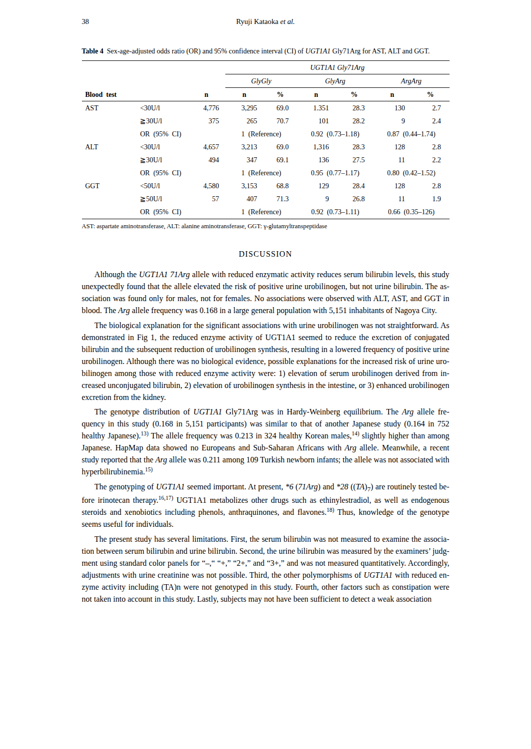38 Ryuji Kataoka et al. 38
Table 4 Sex-age-adjusted odds ratio (OR) and 95% confidence interval (CI) of UGT1A1 Gly71Arg for AST, ALT and GGT.
| | UGT1A1 Gly71Arg |
| --- | --- |
| | GlyGly | GlyArg | ArgArg |
| Blood test | n | n | % | n | % | n | % |
| AST | <30U/l | 4,776 | 3,295 | 69.0 | 1.351 | 28.3 | 130 | 2.7 |
| | ≧30U/l | 375 | 265 | 70.7 | 101 | 28.2 | 9 | 2.4 |
| | OR (95% CI) | | 1 (Reference) | 0.92 (0.73–1.18) | 0.87 (0.44–1.74) |
| ALT | <30U/l | 4,657 | 3,213 | 69.0 | 1,316 | 28.3 | 128 | 2.8 |
| | ≧30U/l | 494 | 347 | 69.1 | 136 | 27.5 | 11 | 2.2 |
| | OR (95% CI) | | 1 (Reference) | 0.95 (0.77–1.17) | 0.80 (0.42–1.52) |
| GGT | <50U/l | 4,580 | 3,153 | 68.8 | 129 | 28.4 | 128 | 2.8 |
| | ≧50U/l | 57 | 407 | 71.3 | 9 | 26.8 | 11 | 1.9 |
| | OR (95% CI) | | 1 (Reference) | 0.92 (0.73–1.11) | 0.66 (0.35–126) |
AST: aspartate aminotransferase, ALT: alanine aminotransferase, GGT: γ-glutamyltranspeptidase
DISCUSSION
Although the UGT1A1 71Arg allele with reduced enzymatic activity reduces serum bilirubin levels, this study unexpectedly found that the allele elevated the risk of positive urine urobilinogen, but not urine bilirubin. The association was found only for males, not for females. No associations were observed with ALT, AST, and GGT in blood. The Arg allele frequency was 0.168 in a large general population with 5,151 inhabitants of Nagoya City.
The biological explanation for the significant associations with urine urobilinogen was not straightforward. As demonstrated in Fig 1, the reduced enzyme activity of UGT1A1 seemed to reduce the excretion of conjugated bilirubin and the subsequent reduction of urobilinogen synthesis, resulting in a lowered frequency of positive urine urobilinogen. Although there was no biological evidence, possible explanations for the increased risk of urine urobilinogen among those with reduced enzyme activity were: 1) elevation of serum urobilinogen derived from increased unconjugated bilirubin, 2) elevation of urobilinogen synthesis in the intestine, or 3) enhanced urobilinogen excretion from the kidney.
The genotype distribution of UGT1A1 Gly71Arg was in Hardy-Weinberg equilibrium. The Arg allele frequency in this study (0.168 in 5,151 participants) was similar to that of another Japanese study (0.164 in 752 healthy Japanese).13) The allele frequency was 0.213 in 324 healthy Korean males,14) slightly higher than among Japanese. HapMap data showed no Europeans and Sub-Saharan Africans with Arg allele. Meanwhile, a recent study reported that the Arg allele was 0.211 among 109 Turkish newborn infants; the allele was not associated with hyperbilirubinemia.15)
The genotyping of UGT1A1 seemed important. At present, *6 (71Arg) and *28 ((TA)7) are routinely tested before irinotecan therapy.16,17) UGT1A1 metabolizes other drugs such as ethinylestradiol, as well as endogenous steroids and xenobiotics including phenols, anthraquinones, and flavones.18) Thus, knowledge of the genotype seems useful for individuals.
The present study has several limitations. First, the serum bilirubin was not measured to examine the association between serum bilirubin and urine bilirubin. Second, the urine bilirubin was measured by the examiners’ judgment using standard color panels for “–,“ “+,” “2+,” and “3+,” and was not measured quantitatively. Accordingly, adjustments with urine creatinine was not possible. Third, the other polymorphisms of UGT1A1 with reduced enzyme activity including (TA)n were not genotyped in this study. Fourth, other factors such as constipation were not taken into account in this study. Lastly, subjects may not have been sufficient to detect a weak association